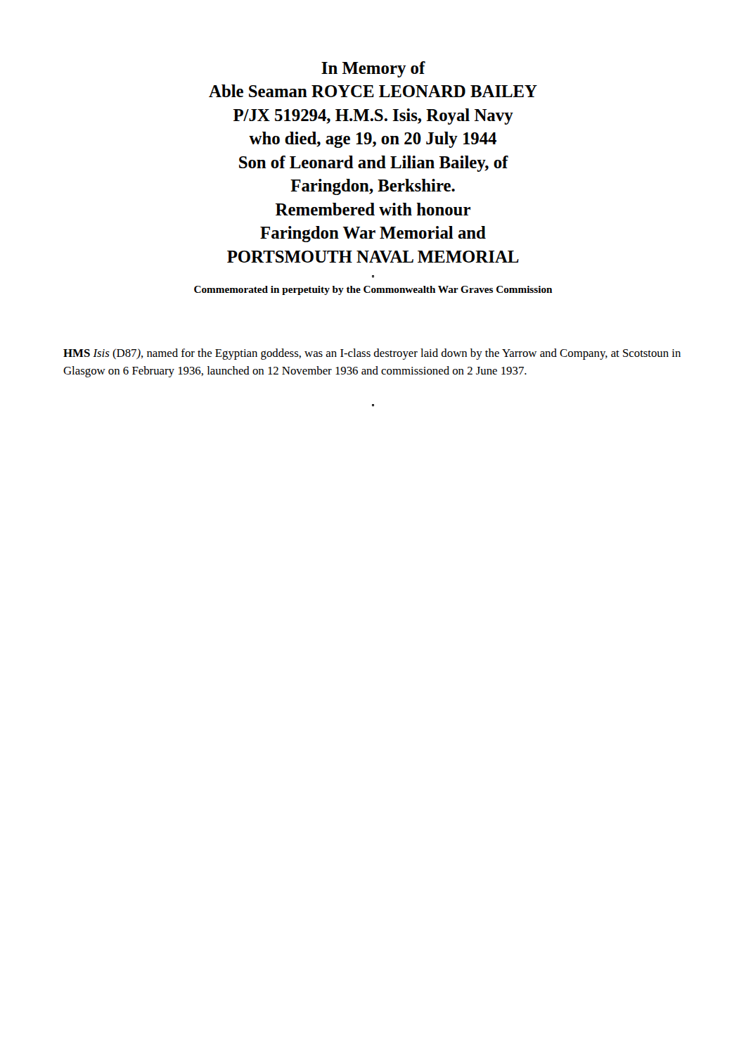In Memory of
Able Seaman ROYCE LEONARD BAILEY
P/JX 519294, H.M.S. Isis, Royal Navy
who died, age 19, on 20 July 1944
Son of Leonard and Lilian Bailey, of
Faringdon, Berkshire.
Remembered with honour
Faringdon War Memorial and
PORTSMOUTH NAVAL MEMORIAL
Commemorated in perpetuity by the Commonwealth War Graves Commission
HMS Isis (D87), named for the Egyptian goddess, was an I-class destroyer laid down by the Yarrow and Company, at Scotstoun in Glasgow on 6 February 1936, launched on 12 November 1936 and commissioned on 2 June 1937.